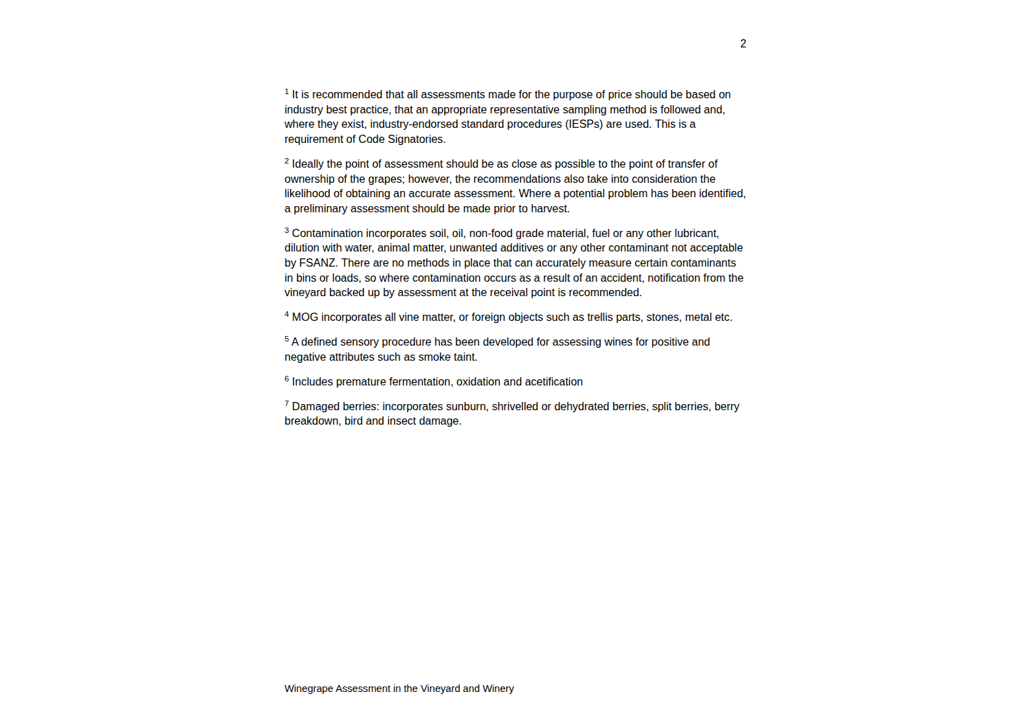2
1 It is recommended that all assessments made for the purpose of price should be based on industry best practice, that an appropriate representative sampling method is followed and, where they exist, industry-endorsed standard procedures (IESPs) are used. This is a requirement of Code Signatories.
2 Ideally the point of assessment should be as close as possible to the point of transfer of ownership of the grapes; however, the recommendations also take into consideration the likelihood of obtaining an accurate assessment. Where a potential problem has been identified, a preliminary assessment should be made prior to harvest.
3 Contamination incorporates soil, oil, non-food grade material, fuel or any other lubricant, dilution with water, animal matter, unwanted additives or any other contaminant not acceptable by FSANZ. There are no methods in place that can accurately measure certain contaminants in bins or loads, so where contamination occurs as a result of an accident, notification from the vineyard backed up by assessment at the receival point is recommended.
4 MOG incorporates all vine matter, or foreign objects such as trellis parts, stones, metal etc.
5 A defined sensory procedure has been developed for assessing wines for positive and negative attributes such as smoke taint.
6 Includes premature fermentation, oxidation and acetification
7 Damaged berries: incorporates sunburn, shrivelled or dehydrated berries, split berries, berry breakdown, bird and insect damage.
Winegrape Assessment in the Vineyard and Winery